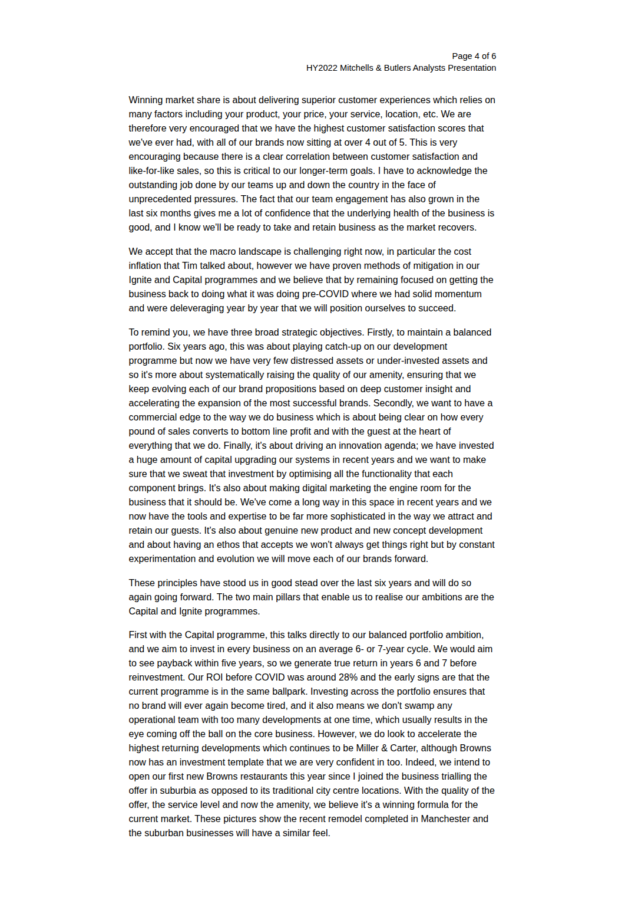Page 4 of 6 HY2022 Mitchells & Butlers Analysts Presentation
Winning market share is about delivering superior customer experiences which relies on many factors including your product, your price, your service, location, etc. We are therefore very encouraged that we have the highest customer satisfaction scores that we've ever had, with all of our brands now sitting at over 4 out of 5. This is very encouraging because there is a clear correlation between customer satisfaction and like-for-like sales, so this is critical to our longer-term goals. I have to acknowledge the outstanding job done by our teams up and down the country in the face of unprecedented pressures. The fact that our team engagement has also grown in the last six months gives me a lot of confidence that the underlying health of the business is good, and I know we'll be ready to take and retain business as the market recovers.
We accept that the macro landscape is challenging right now, in particular the cost inflation that Tim talked about, however we have proven methods of mitigation in our Ignite and Capital programmes and we believe that by remaining focused on getting the business back to doing what it was doing pre-COVID where we had solid momentum and were deleveraging year by year that we will position ourselves to succeed.
To remind you, we have three broad strategic objectives. Firstly, to maintain a balanced portfolio. Six years ago, this was about playing catch-up on our development programme but now we have very few distressed assets or under-invested assets and so it's more about systematically raising the quality of our amenity, ensuring that we keep evolving each of our brand propositions based on deep customer insight and accelerating the expansion of the most successful brands. Secondly, we want to have a commercial edge to the way we do business which is about being clear on how every pound of sales converts to bottom line profit and with the guest at the heart of everything that we do. Finally, it's about driving an innovation agenda; we have invested a huge amount of capital upgrading our systems in recent years and we want to make sure that we sweat that investment by optimising all the functionality that each component brings. It's also about making digital marketing the engine room for the business that it should be. We've come a long way in this space in recent years and we now have the tools and expertise to be far more sophisticated in the way we attract and retain our guests. It's also about genuine new product and new concept development and about having an ethos that accepts we won't always get things right but by constant experimentation and evolution we will move each of our brands forward.
These principles have stood us in good stead over the last six years and will do so again going forward. The two main pillars that enable us to realise our ambitions are the Capital and Ignite programmes.
First with the Capital programme, this talks directly to our balanced portfolio ambition, and we aim to invest in every business on an average 6- or 7-year cycle. We would aim to see payback within five years, so we generate true return in years 6 and 7 before reinvestment. Our ROI before COVID was around 28% and the early signs are that the current programme is in the same ballpark. Investing across the portfolio ensures that no brand will ever again become tired, and it also means we don't swamp any operational team with too many developments at one time, which usually results in the eye coming off the ball on the core business. However, we do look to accelerate the highest returning developments which continues to be Miller & Carter, although Browns now has an investment template that we are very confident in too. Indeed, we intend to open our first new Browns restaurants this year since I joined the business trialling the offer in suburbia as opposed to its traditional city centre locations. With the quality of the offer, the service level and now the amenity, we believe it's a winning formula for the current market. These pictures show the recent remodel completed in Manchester and the suburban businesses will have a similar feel.